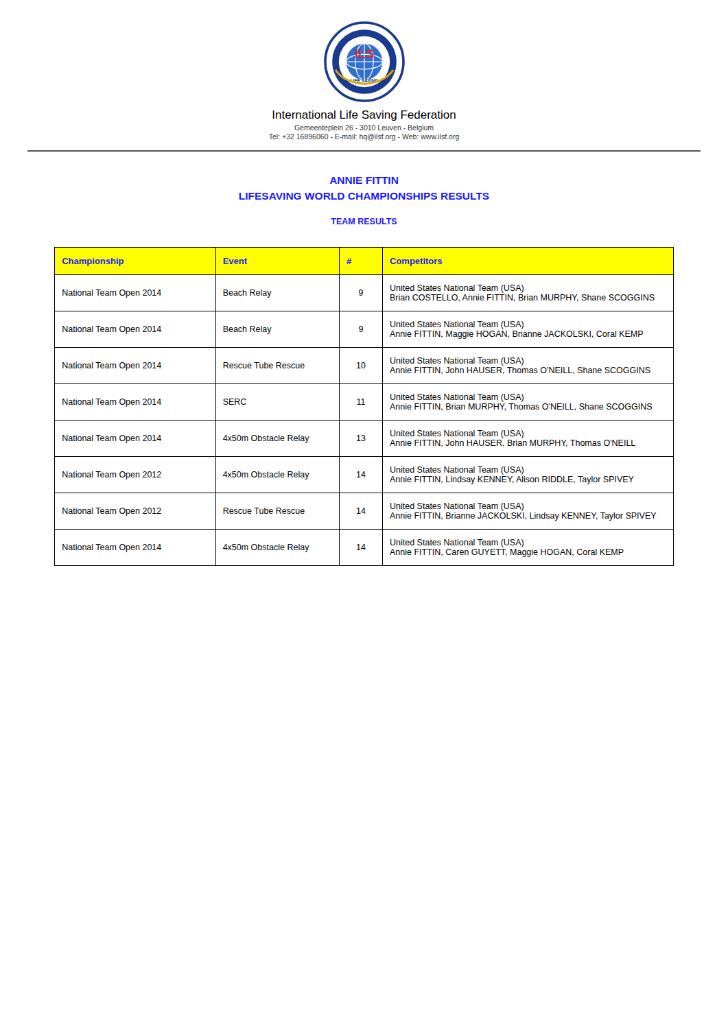ILS LIFE SAVING
International Life Saving Federation
Gemeenteplein 26 - 3010 Leuven - Belgium
Tel: +32 16896060 - E-mail: hq@ilsf.org - Web: www.ilsf.org
ANNIE FITTIN
LIFESAVING WORLD CHAMPIONSHIPS RESULTS
TEAM RESULTS
| Championship | Event | # | Competitors |
| --- | --- | --- | --- |
| National Team Open 2014 | Beach Relay | 9 | United States National Team (USA) Brian COSTELLO, Annie FITTIN, Brian MURPHY, Shane SCOGGINS |
| National Team Open 2014 | Beach Relay | 9 | United States National Team (USA) Annie FITTIN, Maggie HOGAN, Brianne JACKOLSKI, Coral KEMP |
| National Team Open 2014 | Rescue Tube Rescue | 10 | United States National Team (USA) Annie FITTIN, John HAUSER, Thomas O'NEILL, Shane SCOGGINS |
| National Team Open 2014 | SERC | 11 | United States National Team (USA) Annie FITTIN, Brian MURPHY, Thomas O'NEILL, Shane SCOGGINS |
| National Team Open 2014 | 4x50m Obstacle Relay | 13 | United States National Team (USA) Annie FITTIN, John HAUSER, Brian MURPHY, Thomas O'NEILL |
| National Team Open 2012 | 4x50m Obstacle Relay | 14 | United States National Team (USA) Annie FITTIN, Lindsay KENNEY, Alison RIDDLE, Taylor SPIVEY |
| National Team Open 2012 | Rescue Tube Rescue | 14 | United States National Team (USA) Annie FITTIN, Brianne JACKOLSKI, Lindsay KENNEY, Taylor SPIVEY |
| National Team Open 2014 | 4x50m Obstacle Relay | 14 | United States National Team (USA) Annie FITTIN, Caren GUYETT, Maggie HOGAN, Coral KEMP |